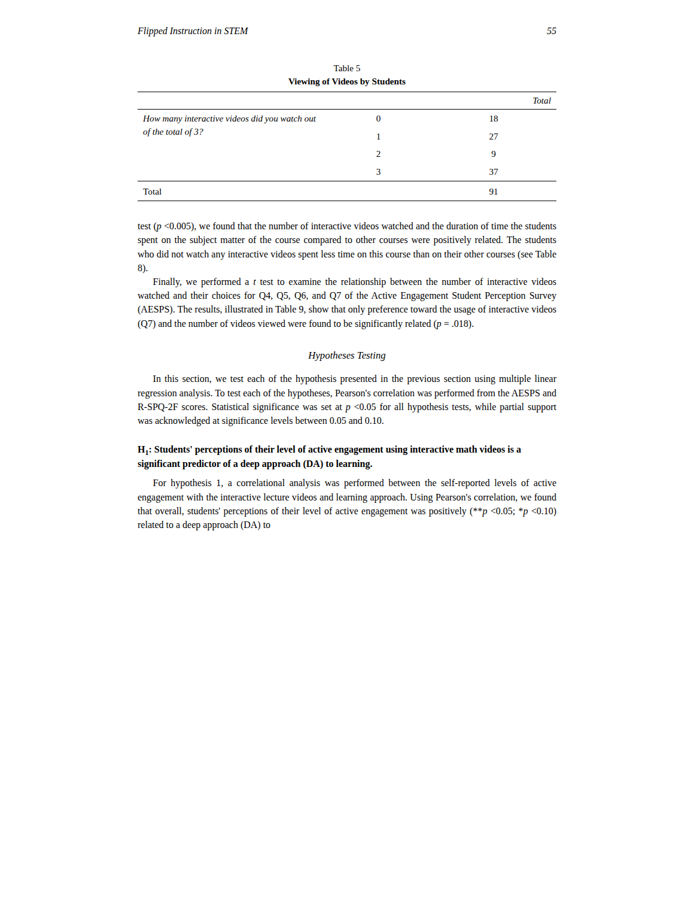Flipped Instruction in STEM 55
Table 5 Viewing of Videos by Students
| | | Total |
| --- | --- | --- |
| How many interactive videos did you watch out of the total of 3? | 0 | 18 |
| 1 | 27 |
| 2 | 9 |
| 3 | 37 |
| Total | | 91 |
test (p <0.005), we found that the number of interactive videos watched and the duration of time the students spent on the subject matter of the course compared to other courses were positively related. The students who did not watch any interactive videos spent less time on this course than on their other courses (see Table 8).
Finally, we performed a t test to examine the relationship between the number of interactive videos watched and their choices for Q4, Q5, Q6, and Q7 of the Active Engagement Student Perception Survey (AESPS). The results, illustrated in Table 9, show that only preference toward the usage of interactive videos (Q7) and the number of videos viewed were found to be significantly related (p = .018).
Hypotheses Testing
In this section, we test each of the hypothesis presented in the previous section using multiple linear regression analysis. To test each of the hypotheses, Pearson's correlation was performed from the AESPS and R-SPQ-2F scores. Statistical significance was set at p <0.05 for all hypothesis tests, while partial support was acknowledged at significance levels between 0.05 and 0.10.
H1: Students' perceptions of their level of active engagement using interactive math videos is a significant predictor of a deep approach (DA) to learning.
For hypothesis 1, a correlational analysis was performed between the self-reported levels of active engagement with the interactive lecture videos and learning approach. Using Pearson's correlation, we found that overall, students' perceptions of their level of active engagement was positively (**p <0.05; *p <0.10) related to a deep approach (DA) to